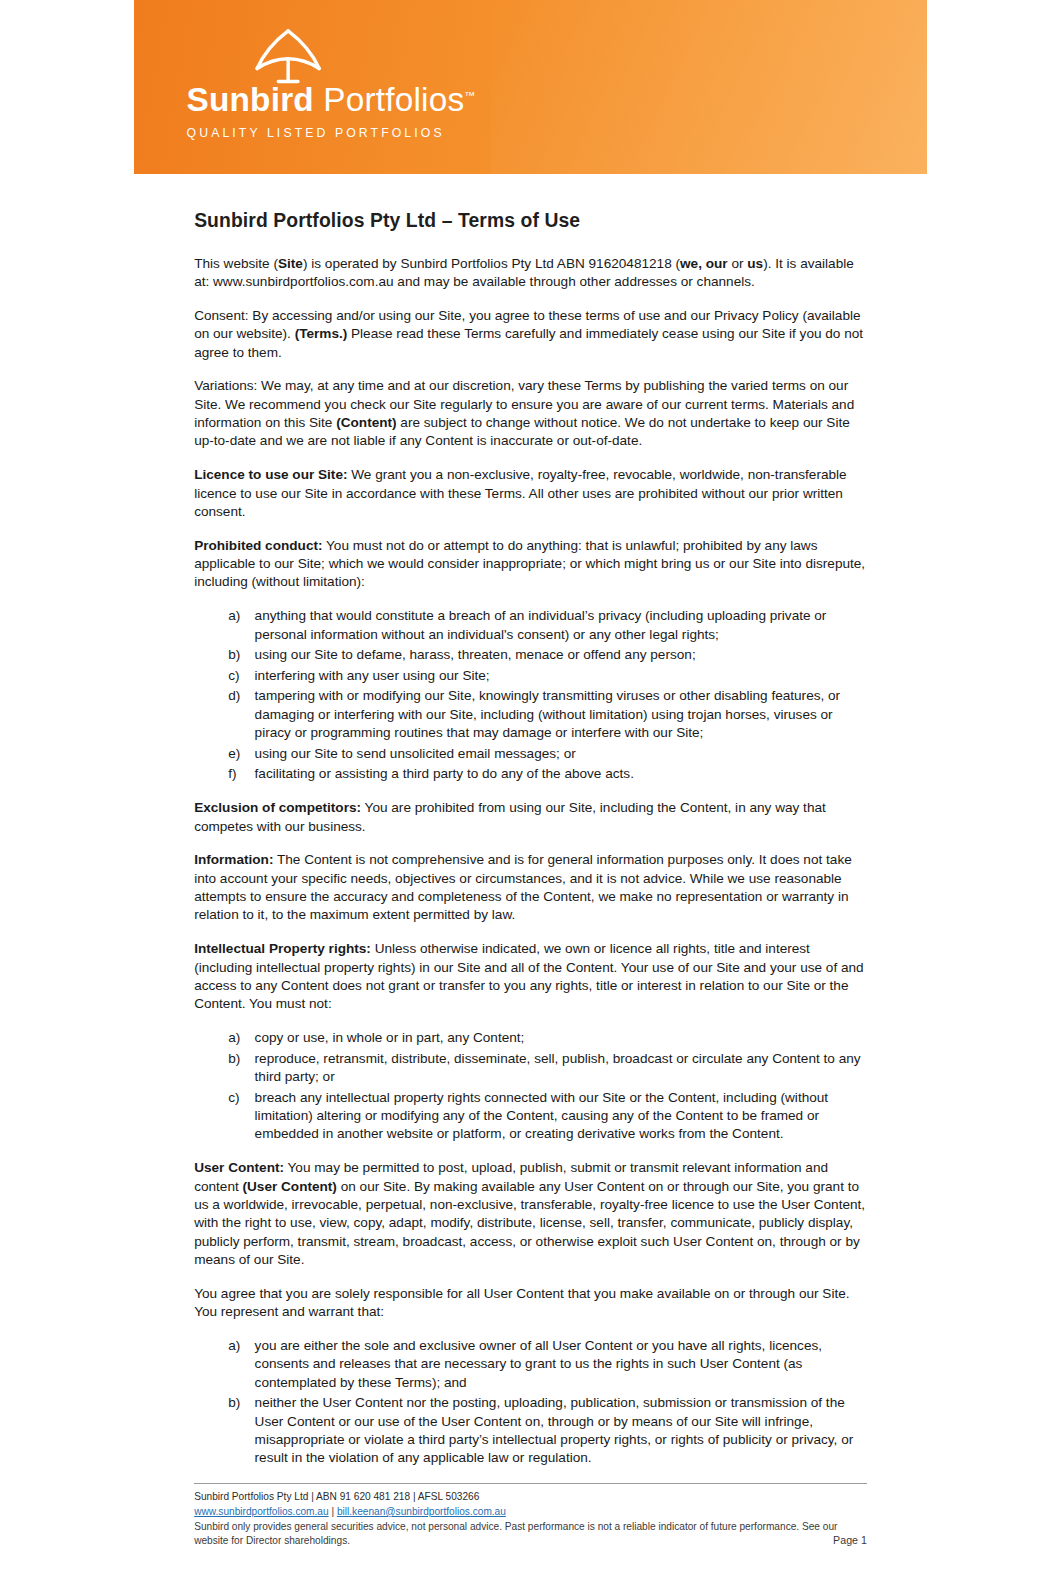Sunbird Portfolios™
QUALITY LISTED PORTFOLIOS
Sunbird Portfolios Pty Ltd – Terms of Use
This website (Site) is operated by Sunbird Portfolios Pty Ltd ABN 91620481218 (we, our or us). It is available at: www.sunbirdportfolios.com.au and may be available through other addresses or channels.
Consent: By accessing and/or using our Site, you agree to these terms of use and our Privacy Policy (available on our website). (Terms.) Please read these Terms carefully and immediately cease using our Site if you do not agree to them.
Variations: We may, at any time and at our discretion, vary these Terms by publishing the varied terms on our Site. We recommend you check our Site regularly to ensure you are aware of our current terms. Materials and information on this Site (Content) are subject to change without notice. We do not undertake to keep our Site up-to-date and we are not liable if any Content is inaccurate or out-of-date.
Licence to use our Site: We grant you a non-exclusive, royalty-free, revocable, worldwide, non-transferable licence to use our Site in accordance with these Terms. All other uses are prohibited without our prior written consent.
Prohibited conduct: You must not do or attempt to do anything: that is unlawful; prohibited by any laws applicable to our Site; which we would consider inappropriate; or which might bring us or our Site into disrepute, including (without limitation):
anything that would constitute a breach of an individual’s privacy (including uploading private or personal information without an individual's consent) or any other legal rights;
using our Site to defame, harass, threaten, menace or offend any person;
interfering with any user using our Site;
tampering with or modifying our Site, knowingly transmitting viruses or other disabling features, or damaging or interfering with our Site, including (without limitation) using trojan horses, viruses or piracy or programming routines that may damage or interfere with our Site;
using our Site to send unsolicited email messages; or
facilitating or assisting a third party to do any of the above acts.
Exclusion of competitors: You are prohibited from using our Site, including the Content, in any way that competes with our business.
Information: The Content is not comprehensive and is for general information purposes only. It does not take into account your specific needs, objectives or circumstances, and it is not advice. While we use reasonable attempts to ensure the accuracy and completeness of the Content, we make no representation or warranty in relation to it, to the maximum extent permitted by law.
Intellectual Property rights: Unless otherwise indicated, we own or licence all rights, title and interest (including intellectual property rights) in our Site and all of the Content. Your use of our Site and your use of and access to any Content does not grant or transfer to you any rights, title or interest in relation to our Site or the Content. You must not:
copy or use, in whole or in part, any Content;
reproduce, retransmit, distribute, disseminate, sell, publish, broadcast or circulate any Content to any third party; or
breach any intellectual property rights connected with our Site or the Content, including (without limitation) altering or modifying any of the Content, causing any of the Content to be framed or embedded in another website or platform, or creating derivative works from the Content.
User Content: You may be permitted to post, upload, publish, submit or transmit relevant information and content (User Content) on our Site. By making available any User Content on or through our Site, you grant to us a worldwide, irrevocable, perpetual, non-exclusive, transferable, royalty-free licence to use the User Content, with the right to use, view, copy, adapt, modify, distribute, license, sell, transfer, communicate, publicly display, publicly perform, transmit, stream, broadcast, access, or otherwise exploit such User Content on, through or by means of our Site.
You agree that you are solely responsible for all User Content that you make available on or through our Site. You represent and warrant that:
you are either the sole and exclusive owner of all User Content or you have all rights, licences, consents and releases that are necessary to grant to us the rights in such User Content (as contemplated by these Terms); and
neither the User Content nor the posting, uploading, publication, submission or transmission of the User Content or our use of the User Content on, through or by means of our Site will infringe, misappropriate or violate a third party’s intellectual property rights, or rights of publicity or privacy, or result in the violation of any applicable law or regulation.
Sunbird Portfolios Pty Ltd | ABN 91 620 481 218 | AFSL 503266
www.sunbirdportfolios.com.au | bill.keenan@sunbirdportfolios.com.au
Sunbird only provides general securities advice, not personal advice. Past performance is not a reliable indicator of future performance. See our website for Director shareholdings.
Page 1